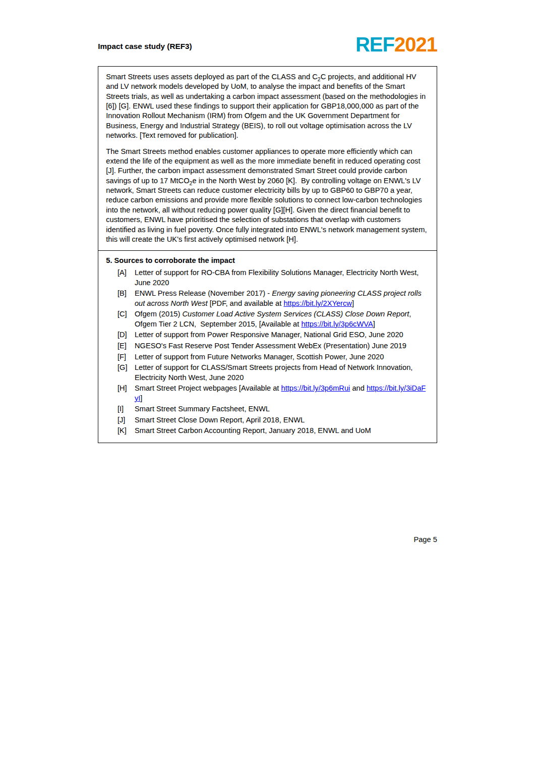Impact case study (REF3)
REF 2021
Smart Streets uses assets deployed as part of the CLASS and C2C projects, and additional HV and LV network models developed by UoM, to analyse the impact and benefits of the Smart Streets trials, as well as undertaking a carbon impact assessment (based on the methodologies in [6]) [G]. ENWL used these findings to support their application for GBP18,000,000 as part of the Innovation Rollout Mechanism (IRM) from Ofgem and the UK Government Department for Business, Energy and Industrial Strategy (BEIS), to roll out voltage optimisation across the LV networks. [Text removed for publication].
The Smart Streets method enables customer appliances to operate more efficiently which can extend the life of the equipment as well as the more immediate benefit in reduced operating cost [J]. Further, the carbon impact assessment demonstrated Smart Street could provide carbon savings of up to 17 MtCO2e in the North West by 2060 [K]. By controlling voltage on ENWL's LV network, Smart Streets can reduce customer electricity bills by up to GBP60 to GBP70 a year, reduce carbon emissions and provide more flexible solutions to connect low-carbon technologies into the network, all without reducing power quality [G][H]. Given the direct financial benefit to customers, ENWL have prioritised the selection of substations that overlap with customers identified as living in fuel poverty. Once fully integrated into ENWL's network management system, this will create the UK's first actively optimised network [H].
5. Sources to corroborate the impact
[A] Letter of support for RO-CBA from Flexibility Solutions Manager, Electricity North West, June 2020
[B] ENWL Press Release (November 2017) - Energy saving pioneering CLASS project rolls out across North West [PDF, and available at https://bit.ly/2XYercw]
[C] Ofgem (2015) Customer Load Active System Services (CLASS) Close Down Report, Ofgem Tier 2 LCN, September 2015, [Available at https://bit.ly/3p6cWVA]
[D] Letter of support from Power Responsive Manager, National Grid ESO, June 2020
[E] NGESO's Fast Reserve Post Tender Assessment WebEx (Presentation) June 2019
[F] Letter of support from Future Networks Manager, Scottish Power, June 2020
[G] Letter of support for CLASS/Smart Streets projects from Head of Network Innovation, Electricity North West, June 2020
[H] Smart Street Project webpages [Available at https://bit.ly/3p6mRui and https://bit.ly/3iDaFyI]
[I] Smart Street Summary Factsheet, ENWL
[J] Smart Street Close Down Report, April 2018, ENWL
[K] Smart Street Carbon Accounting Report, January 2018, ENWL and UoM
Page 5